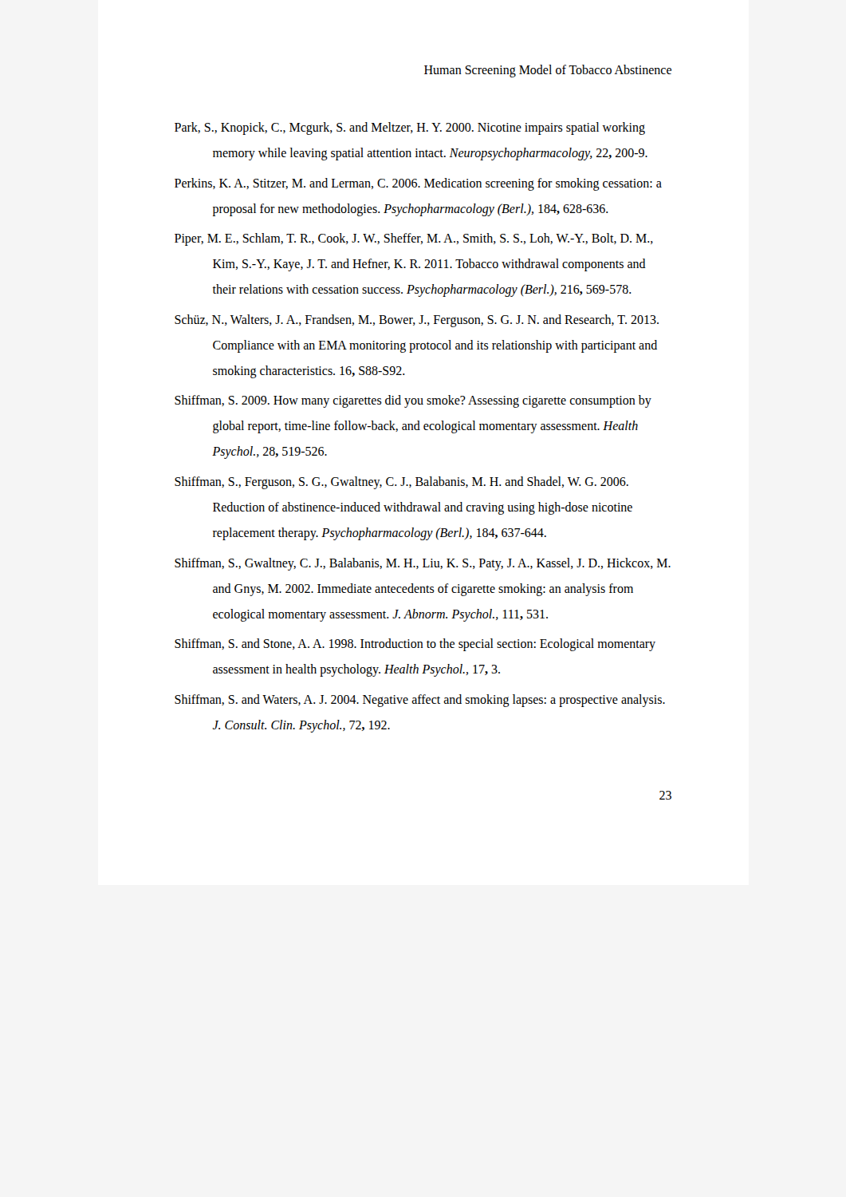Human Screening Model of Tobacco Abstinence
Park, S., Knopick, C., Mcgurk, S. and Meltzer, H. Y. 2000. Nicotine impairs spatial working memory while leaving spatial attention intact. Neuropsychopharmacology, 22, 200-9.
Perkins, K. A., Stitzer, M. and Lerman, C. 2006. Medication screening for smoking cessation: a proposal for new methodologies. Psychopharmacology (Berl.), 184, 628-636.
Piper, M. E., Schlam, T. R., Cook, J. W., Sheffer, M. A., Smith, S. S., Loh, W.-Y., Bolt, D. M., Kim, S.-Y., Kaye, J. T. and Hefner, K. R. 2011. Tobacco withdrawal components and their relations with cessation success. Psychopharmacology (Berl.), 216, 569-578.
Schüz, N., Walters, J. A., Frandsen, M., Bower, J., Ferguson, S. G. J. N. and Research, T. 2013. Compliance with an EMA monitoring protocol and its relationship with participant and smoking characteristics. 16, S88-S92.
Shiffman, S. 2009. How many cigarettes did you smoke? Assessing cigarette consumption by global report, time-line follow-back, and ecological momentary assessment. Health Psychol., 28, 519-526.
Shiffman, S., Ferguson, S. G., Gwaltney, C. J., Balabanis, M. H. and Shadel, W. G. 2006. Reduction of abstinence-induced withdrawal and craving using high-dose nicotine replacement therapy. Psychopharmacology (Berl.), 184, 637-644.
Shiffman, S., Gwaltney, C. J., Balabanis, M. H., Liu, K. S., Paty, J. A., Kassel, J. D., Hickcox, M. and Gnys, M. 2002. Immediate antecedents of cigarette smoking: an analysis from ecological momentary assessment. J. Abnorm. Psychol., 111, 531.
Shiffman, S. and Stone, A. A. 1998. Introduction to the special section: Ecological momentary assessment in health psychology. Health Psychol., 17, 3.
Shiffman, S. and Waters, A. J. 2004. Negative affect and smoking lapses: a prospective analysis. J. Consult. Clin. Psychol., 72, 192.
23